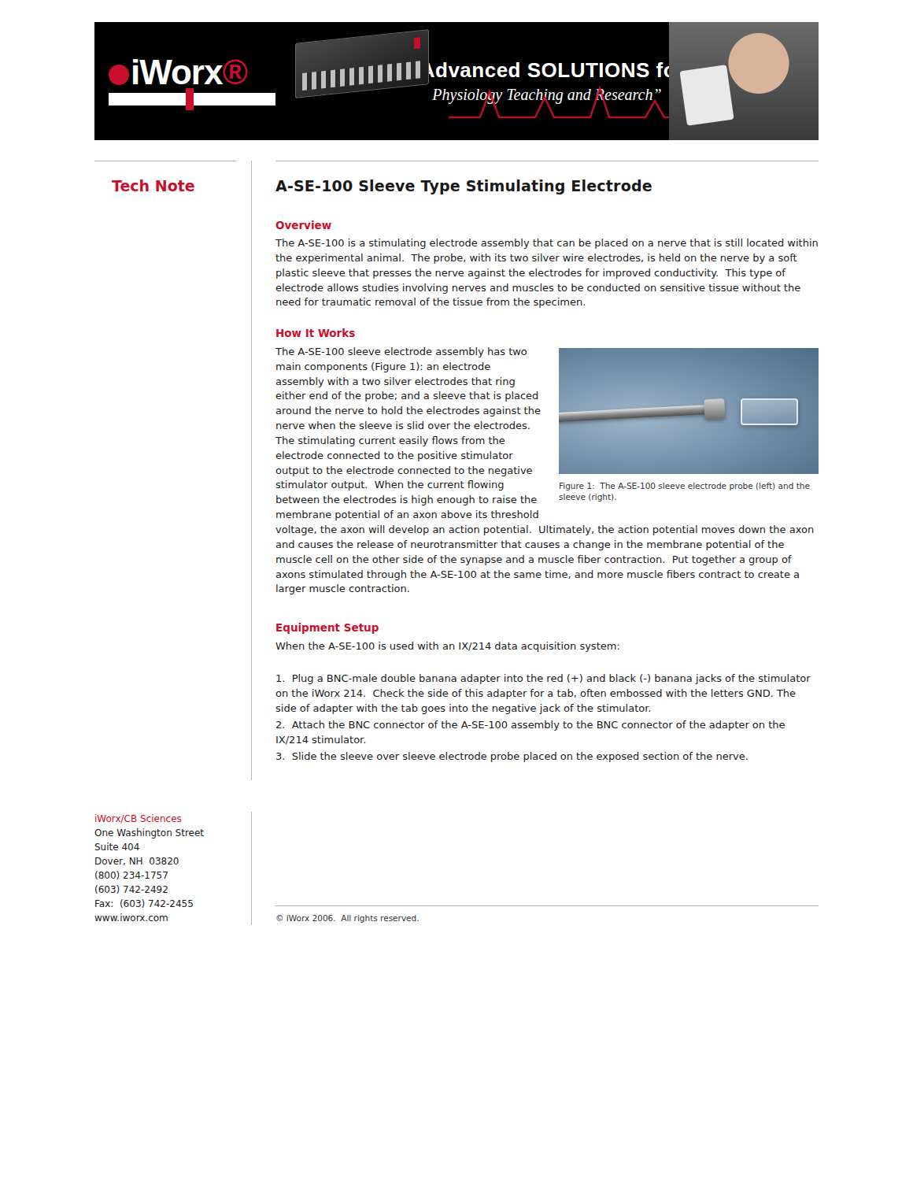i Worx®
“Advanced SOLUTIONS for
Physiology Teaching and Research”
Tech Note
A-SE-100 Sleeve Type Stimulating Electrode
Overview
The A-SE-100 is a stimulating electrode assembly that can be placed on a nerve that is still located within the experimental animal. The probe, with its two silver wire electrodes, is held on the nerve by a soft plastic sleeve that presses the nerve against the electrodes for improved conductivity. This type of electrode allows studies involving nerves and muscles to be conducted on sensitive tissue without the need for traumatic removal of the tissue from the specimen.
How It Works
Figure 1: The A-SE-100 sleeve electrode probe (left) and the sleeve (right).
The A-SE-100 sleeve electrode assembly has two main components (Figure 1): an electrode assembly with a two silver electrodes that ring either end of the probe; and a sleeve that is placed around the nerve to hold the electrodes against the nerve when the sleeve is slid over the electrodes. The stimulating current easily flows from the electrode connected to the positive stimulator output to the electrode connected to the negative stimulator output. When the current flowing between the electrodes is high enough to raise the membrane potential of an axon above its threshold voltage, the axon will develop an action potential. Ultimately, the action potential moves down the axon and causes the release of neurotransmitter that causes a change in the membrane potential of the muscle cell on the other side of the synapse and a muscle fiber contraction. Put together a group of axons stimulated through the A-SE-100 at the same time, and more muscle fibers contract to create a larger muscle contraction.
Equipment Setup
When the A-SE-100 is used with an IX/214 data acquisition system:
1. Plug a BNC-male double banana adapter into the red (+) and black (-) banana jacks of the stimulator on the iWorx 214. Check the side of this adapter for a tab, often embossed with the letters GND. The side of adapter with the tab goes into the negative jack of the stimulator.
2. Attach the BNC connector of the A-SE-100 assembly to the BNC connector of the adapter on the IX/214 stimulator.
3. Slide the sleeve over sleeve electrode probe placed on the exposed section of the nerve.
iWorx/CB Sciences
One Washington Street
Suite 404
Dover, NH 03820
(800) 234-1757
(603) 742-2492
Fax: (603) 742-2455
www.iworx.com
© iWorx 2006. All rights reserved.